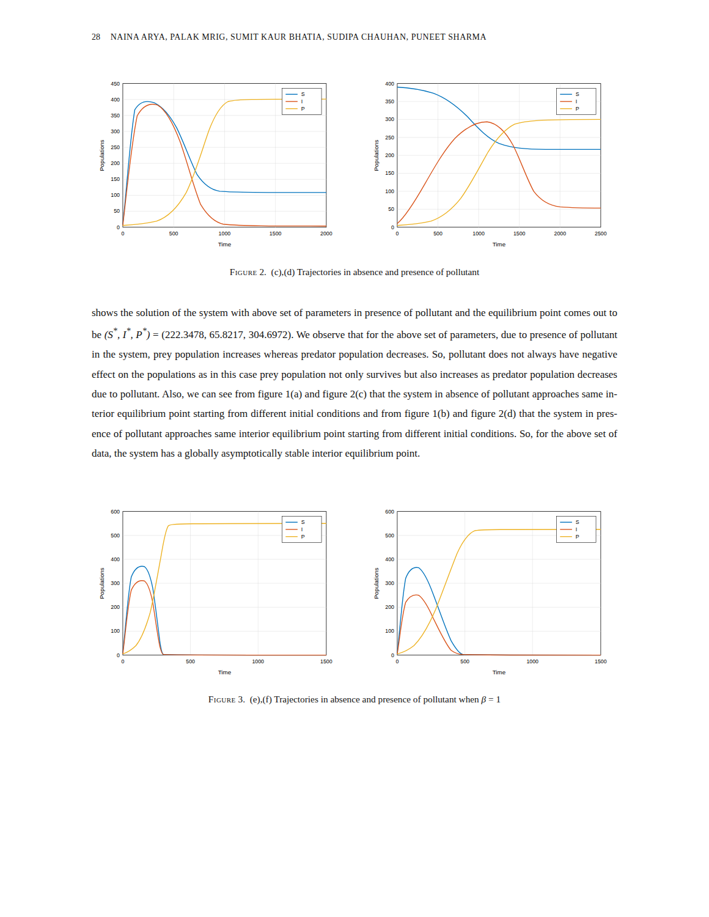28 NAINA ARYA, PALAK MRIG, SUMIT KAUR BHATIA, SUDIPA CHAUHAN, PUNEET SHARMA
0 50 100 150 200 250 300 350 400 450 0 500 1000 1500 2000 Time Populations S I P
0 50 100 150 200 250 300 350 400 0 500 1000 1500 2000 2500 Time Populations S I P
Figure 2. (c),(d) Trajectories in absence and presence of pollutant
shows the solution of the system with above set of parameters in presence of pollutant and the equilibrium point comes out to be (S*, I*, P*) = (222.3478, 65.8217, 304.6972). We observe that for the above set of parameters, due to presence of pollutant in the system, prey population increases whereas predator population decreases. So, pollutant does not always have negative effect on the populations as in this case prey population not only survives but also increases as predator population decreases due to pollutant. Also, we can see from figure 1(a) and figure 2(c) that the system in absence of pollutant approaches same interior equilibrium point starting from different initial conditions and from figure 1(b) and figure 2(d) that the system in presence of pollutant approaches same interior equilibrium point starting from different initial conditions. So, for the above set of data, the system has a globally asymptotically stable interior equilibrium point.
0 100 200 300 400 500 600 0 500 1000 1500 Time Populations S I P
0 100 200 300 400 500 600 0 500 1000 1500 Time Populations S I P
Figure 3. (e),(f) Trajectories in absence and presence of pollutant when β = 1